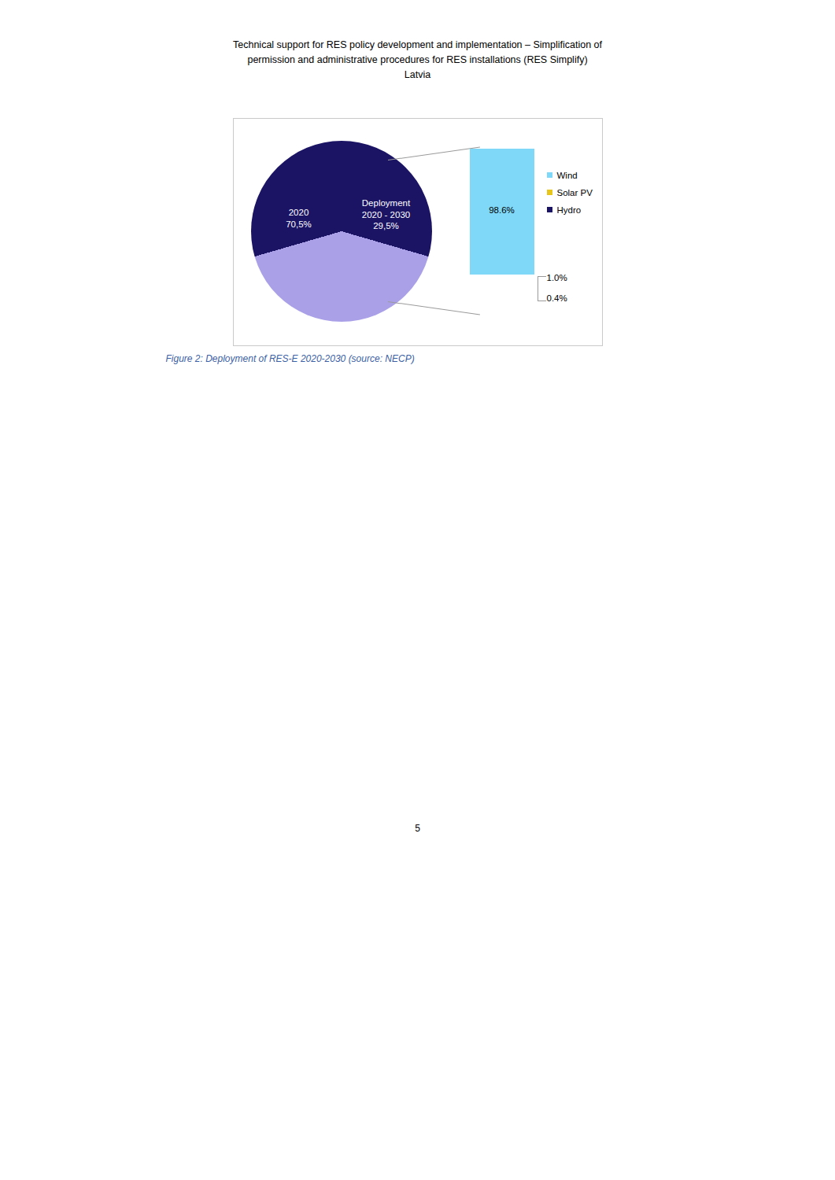Technical support for RES policy development and implementation – Simplification of permission and administrative procedures for RES installations (RES Simplify) Latvia
2020
70,5%
Deployment
2020 - 2030
29,5%
98.6%
1.0%
0.4%
Wind
Solar PV
Hydro
Figure 2: Deployment of RES-E 2020-2030 (source: NECP)
5